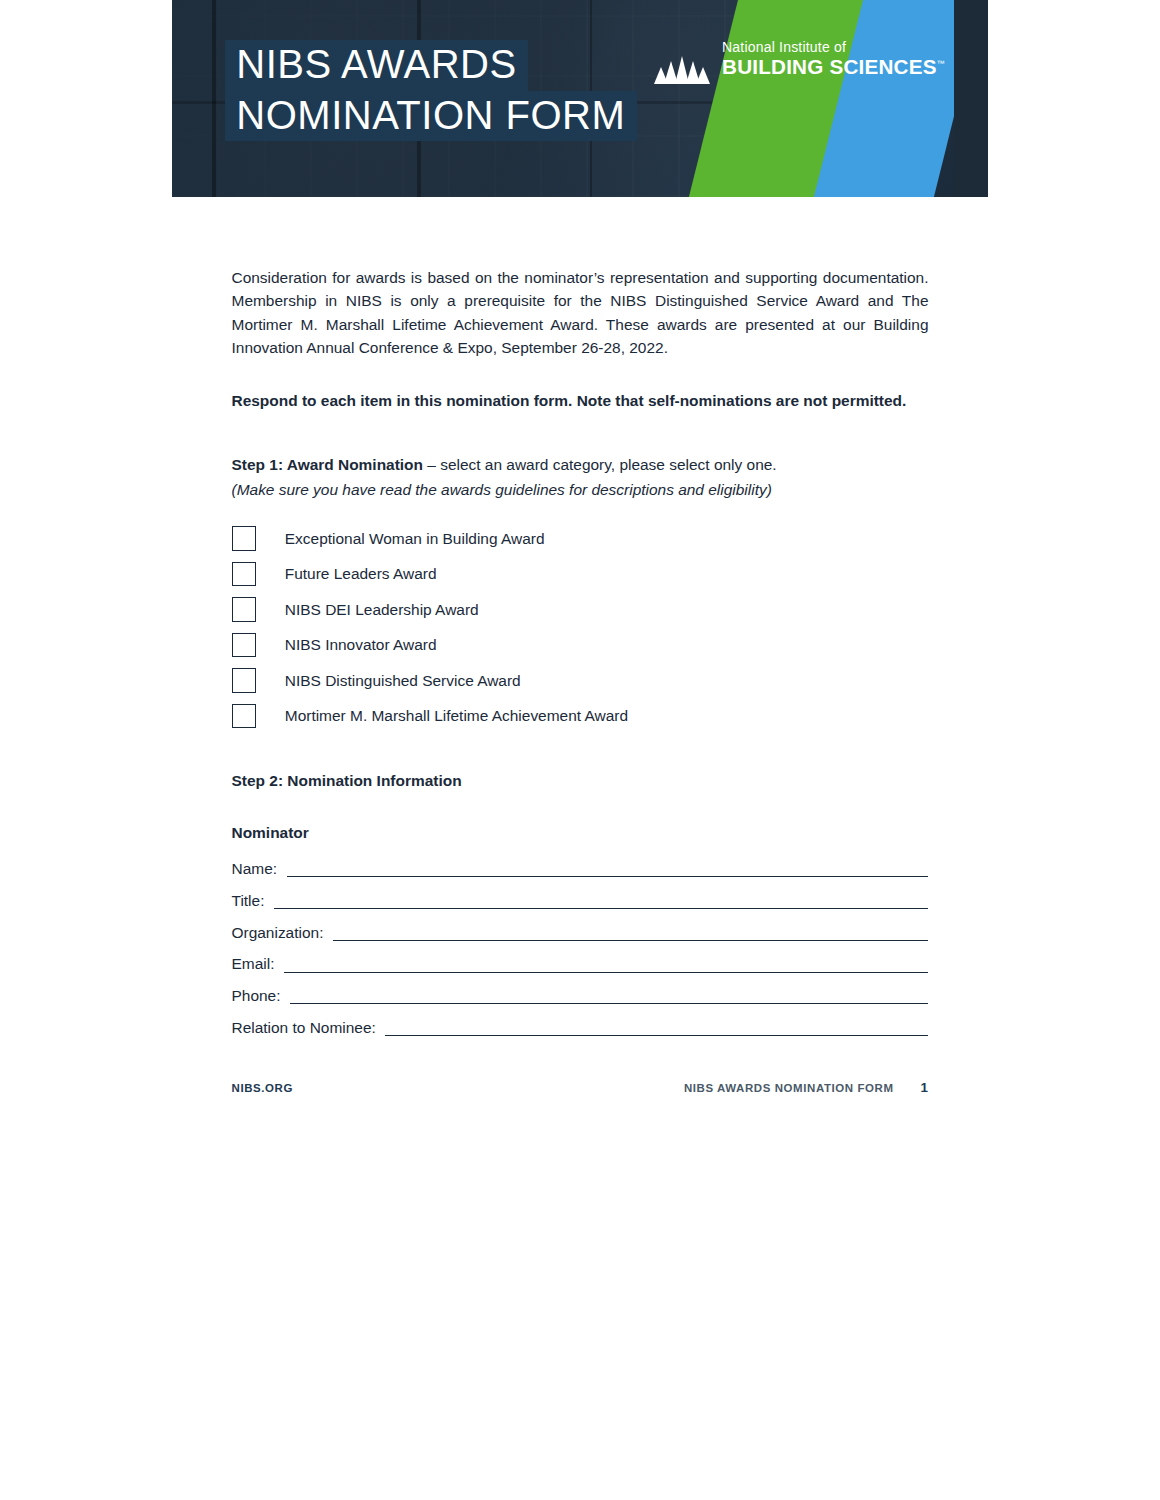NIBS AWARDS
NOMINATION FORM
National Institute of
BUILDING SCIENCES™
Consideration for awards is based on the nominator’s representation and supporting documentation. Membership in NIBS is only a prerequisite for the NIBS Distinguished Service Award and The Mortimer M. Marshall Lifetime Achievement Award. These awards are presented at our Building Innovation Annual Conference & Expo, September 26-28, 2022.
Respond to each item in this nomination form. Note that self-nominations are not permitted.
Step 1: Award Nomination – select an award category, please select only one.
(Make sure you have read the awards guidelines for descriptions and eligibility)
Exceptional Woman in Building Award
Future Leaders Award
NIBS DEI Leadership Award
NIBS Innovator Award
NIBS Distinguished Service Award
Mortimer M. Marshall Lifetime Achievement Award
Step 2: Nomination Information
Nominator
Name:
Title:
Organization:
Email:
Phone:
Relation to Nominee:
NIBS.ORG
NIBS AWARDS NOMINATION FORM 1